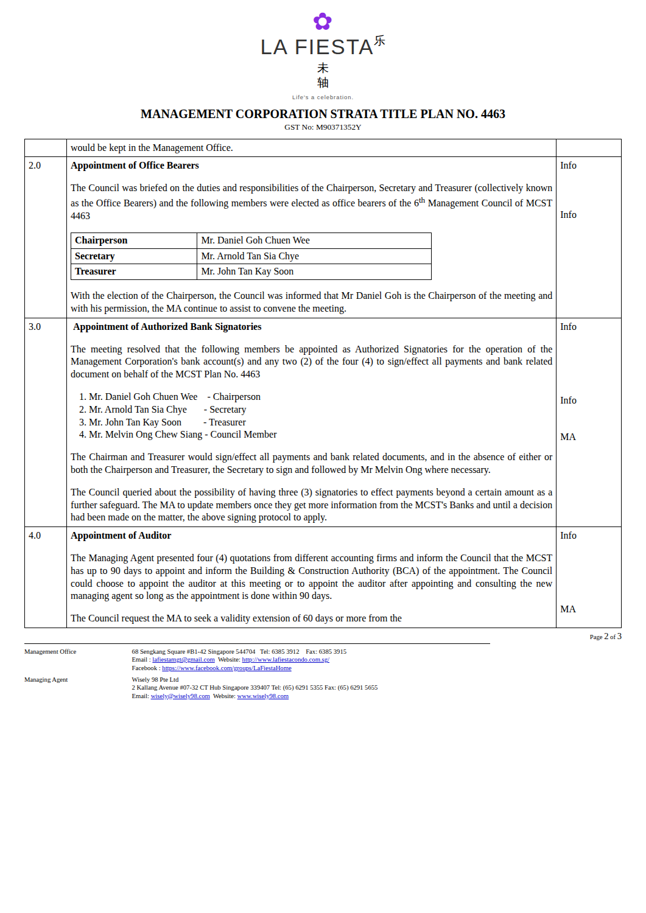✿
LA FIESTA 乐
未
轴
Life's a celebration.
MANAGEMENT CORPORATION STRATA TITLE PLAN NO. 4463
GST No: M90371352Y
| | would be kept in the Management Office. | |
| 2.0 | Appointment of Office Bearers The Council was briefed on the duties and responsibilities of the Chairperson, Secretary and Treasurer (collectively known as the Office Bearers) and the following members were elected as office bearers of the 6 th Management Council of MCST 4463 / Chairperson / Mr. Daniel Goh Chuen Wee / / Secretary / Mr. Arnold Tan Sia Chye / / Treasurer / Mr. John Tan Kay Soon / With the election of the Chairperson, the Council was informed that Mr Daniel Goh is the Chairperson of the meeting and with his permission, the MA continue to assist to convene the meeting. | Info Info |
| 3.0 | Appointment of Authorized Bank Signatories The meeting resolved that the following members be appointed as Authorized Signatories for the operation of the Management Corporation's bank account(s) and any two (2) of the four (4) to sign/effect all payments and bank related document on behalf of the MCST Plan No. 4463 Mr. Daniel Goh Chuen Wee - Chairperson Mr. Arnold Tan Sia Chye - Secretary Mr. John Tan Kay Soon - Treasurer Mr. Melvin Ong Chew Siang - Council Member The Chairman and Treasurer would sign/effect all payments and bank related documents, and in the absence of either or both the Chairperson and Treasurer, the Secretary to sign and followed by Mr Melvin Ong where necessary. The Council queried about the possibility of having three (3) signatories to effect payments beyond a certain amount as a further safeguard. The MA to update members once they get more information from the MCST's Banks and until a decision had been made on the matter, the above signing protocol to apply. | Info Info MA |
| 4.0 | Appointment of Auditor The Managing Agent presented four (4) quotations from different accounting firms and inform the Council that the MCST has up to 90 days to appoint and inform the Building & Construction Authority (BCA) of the appointment. The Council could choose to appoint the auditor at this meeting or to appoint the auditor after appointing and consulting the new managing agent so long as the appointment is done within 90 days. The Council request the MA to seek a validity extension of 60 days or more from the | Info MA |
Page 2 of 3
| Management Office | 68 Sengkang Square #B1-42 Singapore 544704 Tel: 6385 3912 Fax: 6385 3915 Email : lafiestamgt@gmail.com Website: http://www.lafiestacondo.com.sg/ Facebook : https://www.facebook.com/groups/LaFiestaHome |
| Managing Agent | Wisely 98 Pte Ltd 2 Kallang Avenue #07-32 CT Hub Singapore 339407 Tel: (65) 6291 5355 Fax: (65) 6291 5655 Email: wisely@wisely98.com Website: www.wisely98.com |